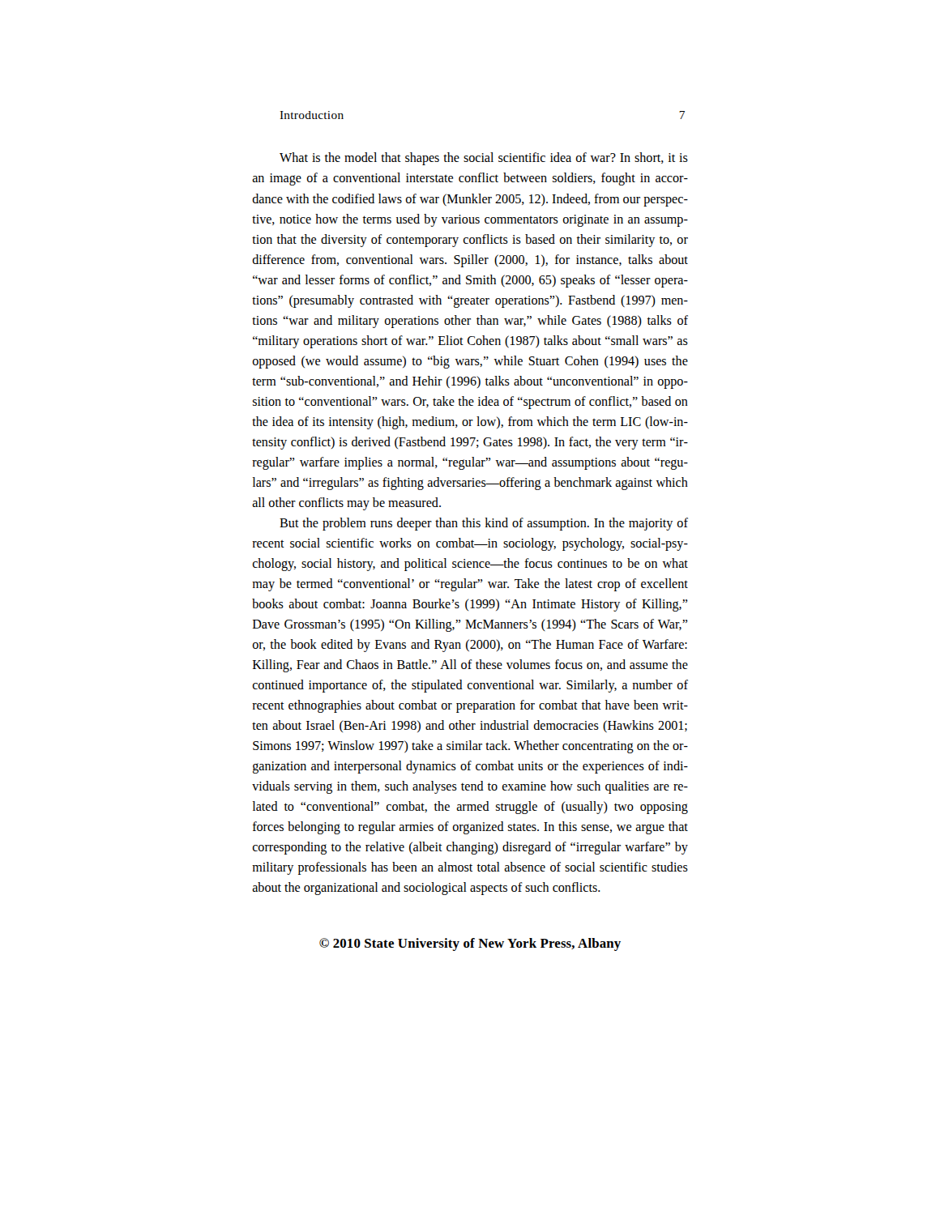Introduction 7
What is the model that shapes the social scientific idea of war? In short, it is an image of a conventional interstate conflict between soldiers, fought in accordance with the codified laws of war (Munkler 2005, 12). Indeed, from our perspective, notice how the terms used by various commentators originate in an assumption that the diversity of contemporary conflicts is based on their similarity to, or difference from, conventional wars. Spiller (2000, 1), for instance, talks about “war and lesser forms of conflict,” and Smith (2000, 65) speaks of “lesser operations” (presumably contrasted with “greater operations”). Fastbend (1997) mentions “war and military operations other than war,” while Gates (1988) talks of “military operations short of war.” Eliot Cohen (1987) talks about “small wars” as opposed (we would assume) to “big wars,” while Stuart Cohen (1994) uses the term “sub-conventional,” and Hehir (1996) talks about “unconventional” in opposition to “conventional” wars. Or, take the idea of “spectrum of conflict,” based on the idea of its intensity (high, medium, or low), from which the term LIC (low-intensity conflict) is derived (Fastbend 1997; Gates 1998). In fact, the very term “irregular” warfare implies a normal, “regular” war—and assumptions about “regulars” and “irregulars” as fighting adversaries—offering a benchmark against which all other conflicts may be measured.
But the problem runs deeper than this kind of assumption. In the majority of recent social scientific works on combat—in sociology, psychology, social-psychology, social history, and political science—the focus continues to be on what may be termed “conventional’ or “regular” war. Take the latest crop of excellent books about combat: Joanna Bourke’s (1999) “An Intimate History of Killing,” Dave Grossman’s (1995) “On Killing,” McManners’s (1994) “The Scars of War,” or, the book edited by Evans and Ryan (2000), on “The Human Face of Warfare: Killing, Fear and Chaos in Battle.” All of these volumes focus on, and assume the continued importance of, the stipulated conventional war. Similarly, a number of recent ethnographies about combat or preparation for combat that have been written about Israel (Ben-Ari 1998) and other industrial democracies (Hawkins 2001; Simons 1997; Winslow 1997) take a similar tack. Whether concentrating on the organization and interpersonal dynamics of combat units or the experiences of individuals serving in them, such analyses tend to examine how such qualities are related to “conventional” combat, the armed struggle of (usually) two opposing forces belonging to regular armies of organized states. In this sense, we argue that corresponding to the relative (albeit changing) disregard of “irregular warfare” by military professionals has been an almost total absence of social scientific studies about the organizational and sociological aspects of such conflicts.
© 2010 State University of New York Press, Albany